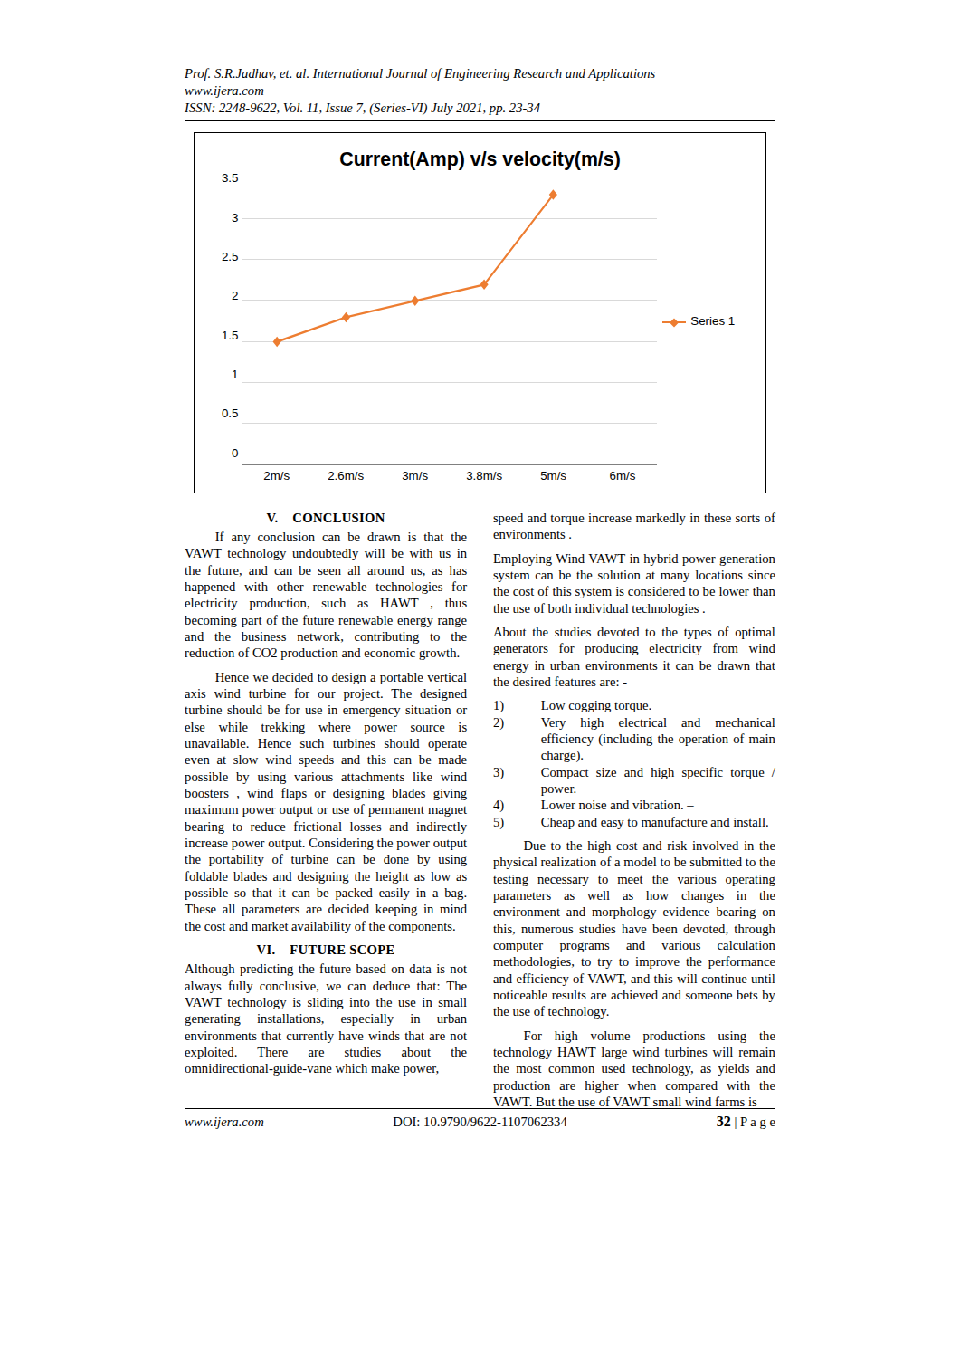Prof. S.R.Jadhav, et. al. International Journal of Engineering Research and Applications www.ijera.com ISSN: 2248-9622, Vol. 11, Issue 7, (Series-VI) July 2021, pp. 23-34
Current(Amp) v/s velocity(m/s)
3.5 3 2.5 2 1.5 1 0.5 0
Series 1
2m/s 2.6m/s 3m/s 3.8m/s 5m/s 6m/s
V. CONCLUSION
If any conclusion can be drawn is that the VAWT technology undoubtedly will be with us in the future, and can be seen all around us, as has happened with other renewable technologies for electricity production, such as HAWT , thus becoming part of the future renewable energy range and the business network, contributing to the reduction of CO2 production and economic growth.
Hence we decided to design a portable vertical axis wind turbine for our project. The designed turbine should be for use in emergency situation or else while trekking where power source is unavailable. Hence such turbines should operate even at slow wind speeds and this can be made possible by using various attachments like wind boosters , wind flaps or designing blades giving maximum power output or use of permanent magnet bearing to reduce frictional losses and indirectly increase power output. Considering the power output the portability of turbine can be done by using foldable blades and designing the height as low as possible so that it can be packed easily in a bag. These all parameters are decided keeping in mind the cost and market availability of the components.
VI. FUTURE SCOPE
Although predicting the future based on data is not always fully conclusive, we can deduce that: The VAWT technology is sliding into the use in small generating installations, especially in urban environments that currently have winds that are not exploited. There are studies about the omnidirectional-guide-vane which make power,
speed and torque increase markedly in these sorts of environments .
Employing Wind VAWT in hybrid power generation system can be the solution at many locations since the cost of this system is considered to be lower than the use of both individual technologies .
About the studies devoted to the types of optimal generators for producing electricity from wind energy in urban environments it can be drawn that the desired features are: -
1) Low cogging torque.
2) Very high electrical and mechanical efficiency (including the operation of main charge).
3) Compact size and high specific torque / power.
4) Lower noise and vibration. –
5) Cheap and easy to manufacture and install.
Due to the high cost and risk involved in the physical realization of a model to be submitted to the testing necessary to meet the various operating parameters as well as how changes in the environment and morphology evidence bearing on this, numerous studies have been devoted, through computer programs and various calculation methodologies, to try to improve the performance and efficiency of VAWT, and this will continue until noticeable results are achieved and someone bets by the use of technology.
For high volume productions using the technology HAWT large wind turbines will remain the most common used technology, as yields and production are higher when compared with the VAWT. But the use of VAWT small wind farms is
www.ijera.com
DOI: 10.9790/9622-1107062334
32 | P a g e